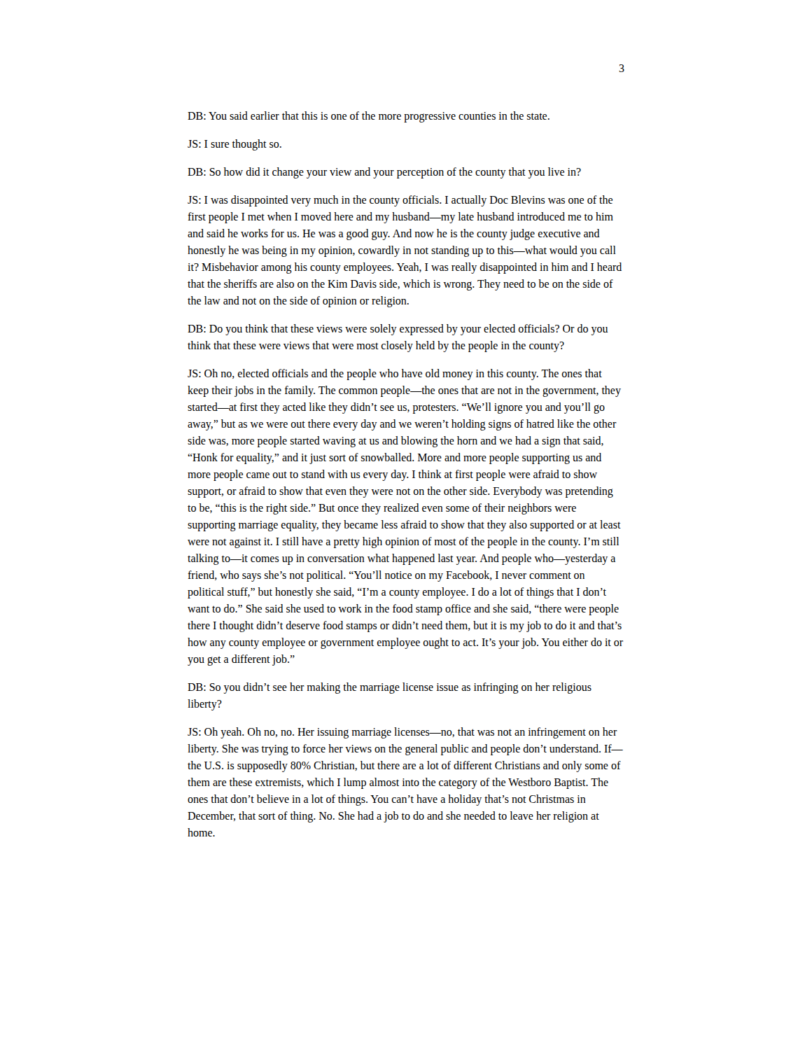3
DB: You said earlier that this is one of the more progressive counties in the state.
JS: I sure thought so.
DB: So how did it change your view and your perception of the county that you live in?
JS: I was disappointed very much in the county officials. I actually Doc Blevins was one of the first people I met when I moved here and my husband—my late husband introduced me to him and said he works for us. He was a good guy. And now he is the county judge executive and honestly he was being in my opinion, cowardly in not standing up to this—what would you call it? Misbehavior among his county employees. Yeah, I was really disappointed in him and I heard that the sheriffs are also on the Kim Davis side, which is wrong. They need to be on the side of the law and not on the side of opinion or religion.
DB: Do you think that these views were solely expressed by your elected officials? Or do you think that these were views that were most closely held by the people in the county?
JS: Oh no, elected officials and the people who have old money in this county. The ones that keep their jobs in the family. The common people—the ones that are not in the government, they started—at first they acted like they didn’t see us, protesters. “We’ll ignore you and you’ll go away,” but as we were out there every day and we weren’t holding signs of hatred like the other side was, more people started waving at us and blowing the horn and we had a sign that said, “Honk for equality,” and it just sort of snowballed. More and more people supporting us and more people came out to stand with us every day. I think at first people were afraid to show support, or afraid to show that even they were not on the other side. Everybody was pretending to be, “this is the right side.” But once they realized even some of their neighbors were supporting marriage equality, they became less afraid to show that they also supported or at least were not against it. I still have a pretty high opinion of most of the people in the county. I’m still talking to—it comes up in conversation what happened last year. And people who—yesterday a friend, who says she’s not political. “You’ll notice on my Facebook, I never comment on political stuff,” but honestly she said, “I’m a county employee. I do a lot of things that I don’t want to do.” She said she used to work in the food stamp office and she said, “there were people there I thought didn’t deserve food stamps or didn’t need them, but it is my job to do it and that’s how any county employee or government employee ought to act. It’s your job. You either do it or you get a different job.”
DB: So you didn’t see her making the marriage license issue as infringing on her religious liberty?
JS: Oh yeah. Oh no, no. Her issuing marriage licenses—no, that was not an infringement on her liberty. She was trying to force her views on the general public and people don’t understand. If—the U.S. is supposedly 80% Christian, but there are a lot of different Christians and only some of them are these extremists, which I lump almost into the category of the Westboro Baptist. The ones that don’t believe in a lot of things. You can’t have a holiday that’s not Christmas in December, that sort of thing. No. She had a job to do and she needed to leave her religion at home.